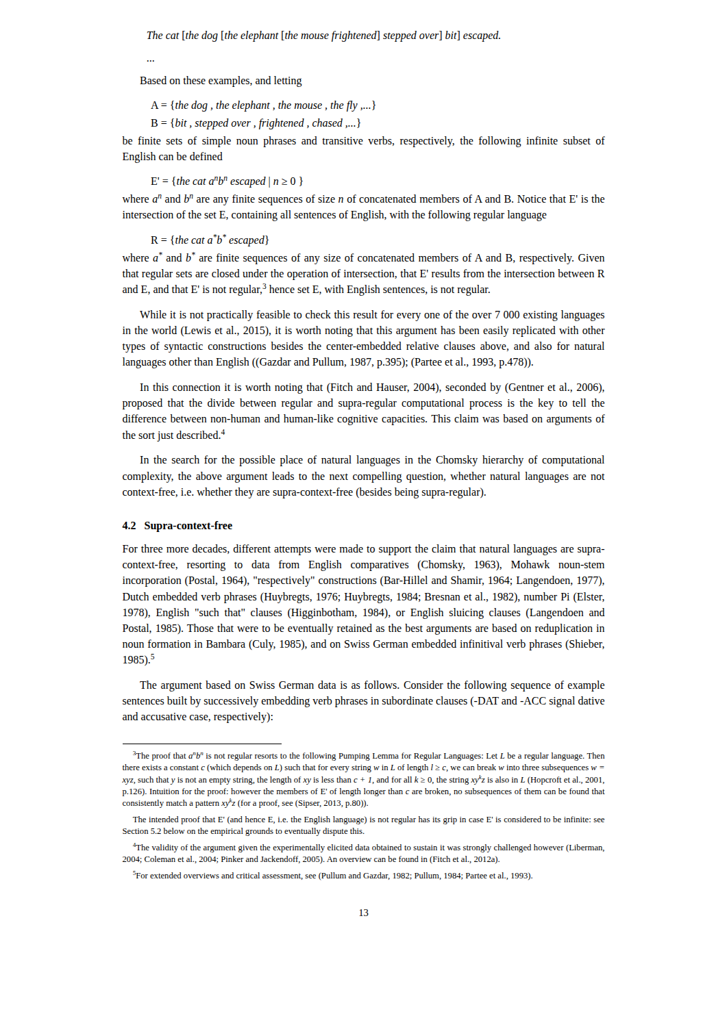The cat [the dog [the elephant [the mouse frightened] stepped over] bit] escaped.
...
Based on these examples, and letting
A = {the dog , the elephant , the mouse , the fly ,...}
B = {bit , stepped over , frightened , chased ,...}
be finite sets of simple noun phrases and transitive verbs, respectively, the following infinite subset of English can be defined
E' = {the cat anbn escaped | n ≥ 0 }
where an and bn are any finite sequences of size n of concatenated members of A and B. Notice that E' is the intersection of the set E, containing all sentences of English, with the following regular language
R = {the cat a*b* escaped}
where a* and b* are finite sequences of any size of concatenated members of A and B, respectively. Given that regular sets are closed under the operation of intersection, that E' results from the intersection between R and E, and that E' is not regular,3 hence set E, with English sentences, is not regular.
While it is not practically feasible to check this result for every one of the over 7 000 existing languages in the world (Lewis et al., 2015), it is worth noting that this argument has been easily replicated with other types of syntactic constructions besides the center-embedded relative clauses above, and also for natural languages other than English ((Gazdar and Pullum, 1987, p.395); (Partee et al., 1993, p.478)).
In this connection it is worth noting that (Fitch and Hauser, 2004), seconded by (Gentner et al., 2006), proposed that the divide between regular and supra-regular computational process is the key to tell the difference between non-human and human-like cognitive capacities. This claim was based on arguments of the sort just described.4
In the search for the possible place of natural languages in the Chomsky hierarchy of computational complexity, the above argument leads to the next compelling question, whether natural languages are not context-free, i.e. whether they are supra-context-free (besides being supra-regular).
4.2 Supra-context-free
For three more decades, different attempts were made to support the claim that natural languages are supra-context-free, resorting to data from English comparatives (Chomsky, 1963), Mohawk noun-stem incorporation (Postal, 1964), "respectively" constructions (Bar-Hillel and Shamir, 1964; Langendoen, 1977), Dutch embedded verb phrases (Huybregts, 1976; Huybregts, 1984; Bresnan et al., 1982), number Pi (Elster, 1978), English "such that" clauses (Higginbotham, 1984), or English sluicing clauses (Langendoen and Postal, 1985). Those that were to be eventually retained as the best arguments are based on reduplication in noun formation in Bambara (Culy, 1985), and on Swiss German embedded infinitival verb phrases (Shieber, 1985).5
The argument based on Swiss German data is as follows. Consider the following sequence of example sentences built by successively embedding verb phrases in subordinate clauses (-DAT and -ACC signal dative and accusative case, respectively):
3The proof that anbn is not regular resorts to the following Pumping Lemma for Regular Languages: Let L be a regular language. Then there exists a constant c (which depends on L) such that for every string w in L of length l ≥ c, we can break w into three subsequences w = xyz, such that y is not an empty string, the length of xy is less than c + 1, and for all k ≥ 0, the string xykz is also in L (Hopcroft et al., 2001, p.126). Intuition for the proof: however the members of E' of length longer than c are broken, no subsequences of them can be found that consistently match a pattern xykz (for a proof, see (Sipser, 2013, p.80)).
The intended proof that E' (and hence E, i.e. the English language) is not regular has its grip in case E' is considered to be infinite: see Section 5.2 below on the empirical grounds to eventually dispute this.
4The validity of the argument given the experimentally elicited data obtained to sustain it was strongly challenged however (Liberman, 2004; Coleman et al., 2004; Pinker and Jackendoff, 2005). An overview can be found in (Fitch et al., 2012a).
5For extended overviews and critical assessment, see (Pullum and Gazdar, 1982; Pullum, 1984; Partee et al., 1993).
13